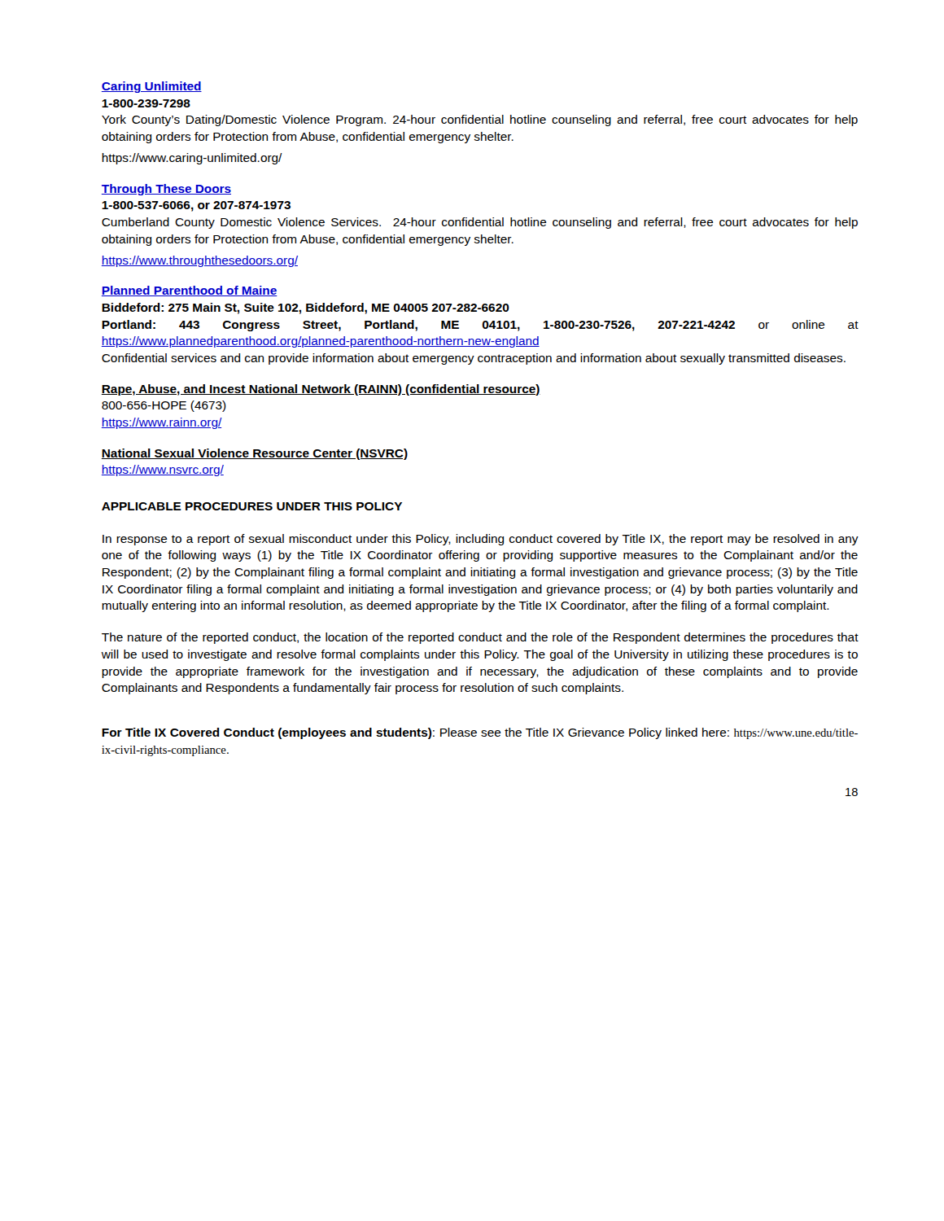Caring Unlimited
1-800-239-7298
York County’s Dating/Domestic Violence Program. 24-hour confidential hotline counseling and referral, free court advocates for help obtaining orders for Protection from Abuse, confidential emergency shelter.
https://www.caring-unlimited.org/
Through These Doors
1-800-537-6066, or 207-874-1973
Cumberland County Domestic Violence Services. 24-hour confidential hotline counseling and referral, free court advocates for help obtaining orders for Protection from Abuse, confidential emergency shelter.
https://www.throughthesedoors.org/
Planned Parenthood of Maine
Biddeford: 275 Main St, Suite 102, Biddeford, ME 04005 207-282-6620
Portland: 443 Congress Street, Portland, ME 04101, 1-800-230-7526, 207-221-4242 or online at https://www.plannedparenthood.org/planned-parenthood-northern-new-england
Confidential services and can provide information about emergency contraception and information about sexually transmitted diseases.
Rape, Abuse, and Incest National Network (RAINN) (confidential resource)
800-656-HOPE (4673)
https://www.rainn.org/
National Sexual Violence Resource Center (NSVRC)
https://www.nsvrc.org/
APPLICABLE PROCEDURES UNDER THIS POLICY
In response to a report of sexual misconduct under this Policy, including conduct covered by Title IX, the report may be resolved in any one of the following ways (1) by the Title IX Coordinator offering or providing supportive measures to the Complainant and/or the Respondent; (2) by the Complainant filing a formal complaint and initiating a formal investigation and grievance process; (3) by the Title IX Coordinator filing a formal complaint and initiating a formal investigation and grievance process; or (4) by both parties voluntarily and mutually entering into an informal resolution, as deemed appropriate by the Title IX Coordinator, after the filing of a formal complaint.
The nature of the reported conduct, the location of the reported conduct and the role of the Respondent determines the procedures that will be used to investigate and resolve formal complaints under this Policy. The goal of the University in utilizing these procedures is to provide the appropriate framework for the investigation and if necessary, the adjudication of these complaints and to provide Complainants and Respondents a fundamentally fair process for resolution of such complaints.
For Title IX Covered Conduct (employees and students): Please see the Title IX Grievance Policy linked here: https://www.une.edu/title-ix-civil-rights-compliance.
18